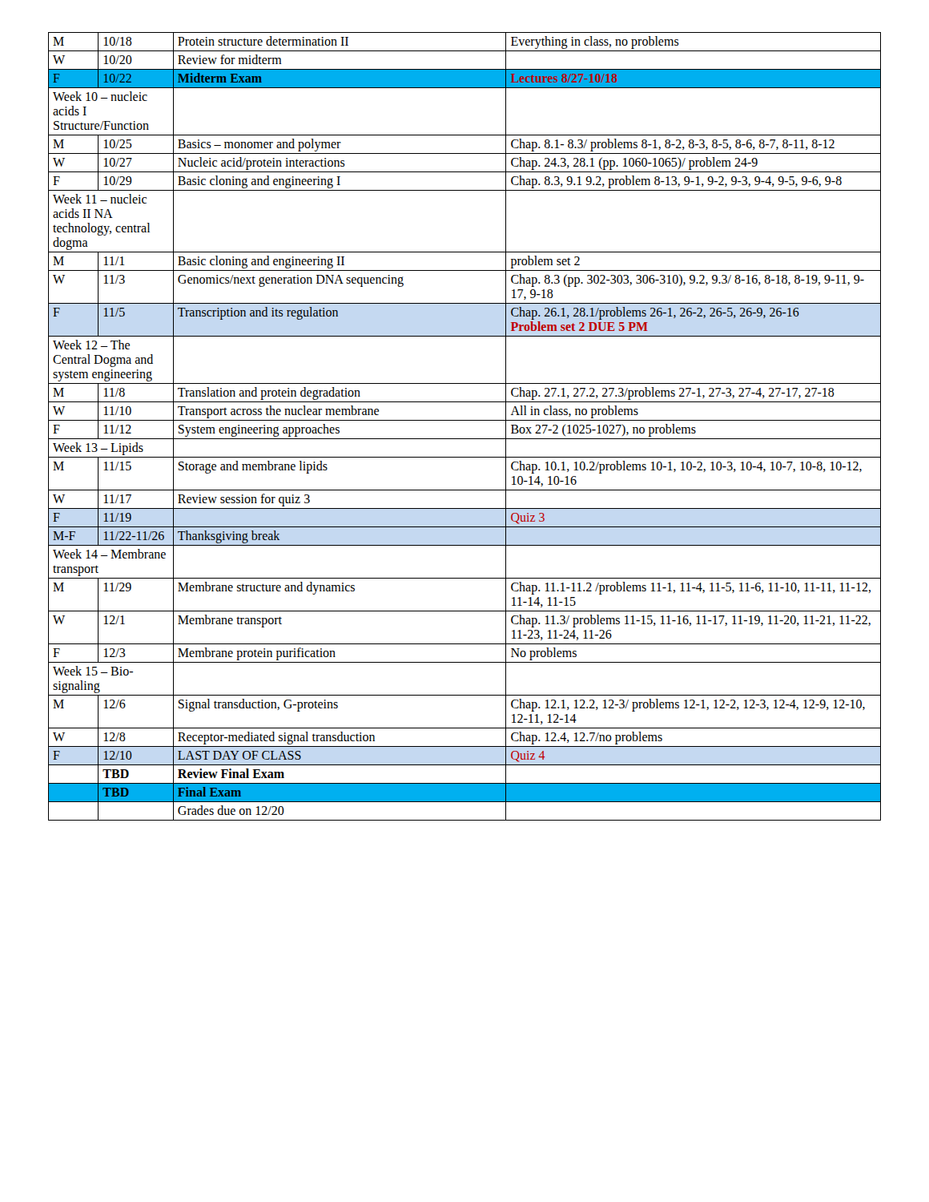| M | 10/18 | Protein structure determination II | Everything in class, no problems |
| W | 10/20 | Review for midterm | |
| F | 10/22 | Midterm Exam | Lectures 8/27-10/18 |
| Week 10 – nucleic acids I Structure/Function | | |
| M | 10/25 | Basics – monomer and polymer | Chap. 8.1- 8.3/ problems 8-1, 8-2, 8-3, 8-5, 8-6, 8-7, 8-11, 8-12 |
| W | 10/27 | Nucleic acid/protein interactions | Chap. 24.3, 28.1 (pp. 1060-1065)/ problem 24-9 |
| F | 10/29 | Basic cloning and engineering I | Chap. 8.3, 9.1 9.2, problem 8-13, 9-1, 9-2, 9-3, 9-4, 9-5, 9-6, 9-8 |
| Week 11 – nucleic acids II NA technology, central dogma | | |
| M | 11/1 | Basic cloning and engineering II | problem set 2 |
| W | 11/3 | Genomics/next generation DNA sequencing | Chap. 8.3 (pp. 302-303, 306-310), 9.2, 9.3/ 8-16, 8-18, 8-19, 9-11, 9-17, 9-18 |
| F | 11/5 | Transcription and its regulation | Chap. 26.1, 28.1/problems 26-1, 26-2, 26-5, 26-9, 26-16 Problem set 2 DUE 5 PM |
| Week 12 – The Central Dogma and system engineering | | |
| M | 11/8 | Translation and protein degradation | Chap. 27.1, 27.2, 27.3/problems 27-1, 27-3, 27-4, 27-17, 27-18 |
| W | 11/10 | Transport across the nuclear membrane | All in class, no problems |
| F | 11/12 | System engineering approaches | Box 27-2 (1025-1027), no problems |
| Week 13 – Lipids | | |
| M | 11/15 | Storage and membrane lipids | Chap. 10.1, 10.2/problems 10-1, 10-2, 10-3, 10-4, 10-7, 10-8, 10-12, 10-14, 10-16 |
| W | 11/17 | Review session for quiz 3 | |
| F | 11/19 | | Quiz 3 |
| M-F | 11/22-11/26 | Thanksgiving break | |
| Week 14 – Membrane transport | | |
| M | 11/29 | Membrane structure and dynamics | Chap. 11.1-11.2 /problems 11-1, 11-4, 11-5, 11-6, 11-10, 11-11, 11-12, 11-14, 11-15 |
| W | 12/1 | Membrane transport | Chap. 11.3/ problems 11-15, 11-16, 11-17, 11-19, 11-20, 11-21, 11-22, 11-23, 11-24, 11-26 |
| F | 12/3 | Membrane protein purification | No problems |
| Week 15 – Bio-signaling | | |
| M | 12/6 | Signal transduction, G-proteins | Chap. 12.1, 12.2, 12-3/ problems 12-1, 12-2, 12-3, 12-4, 12-9, 12-10, 12-11, 12-14 |
| W | 12/8 | Receptor-mediated signal transduction | Chap. 12.4, 12.7/no problems |
| F | 12/10 | LAST DAY OF CLASS | Quiz 4 |
| | TBD | Review Final Exam | |
| | TBD | Final Exam | |
| | | Grades due on 12/20 | |